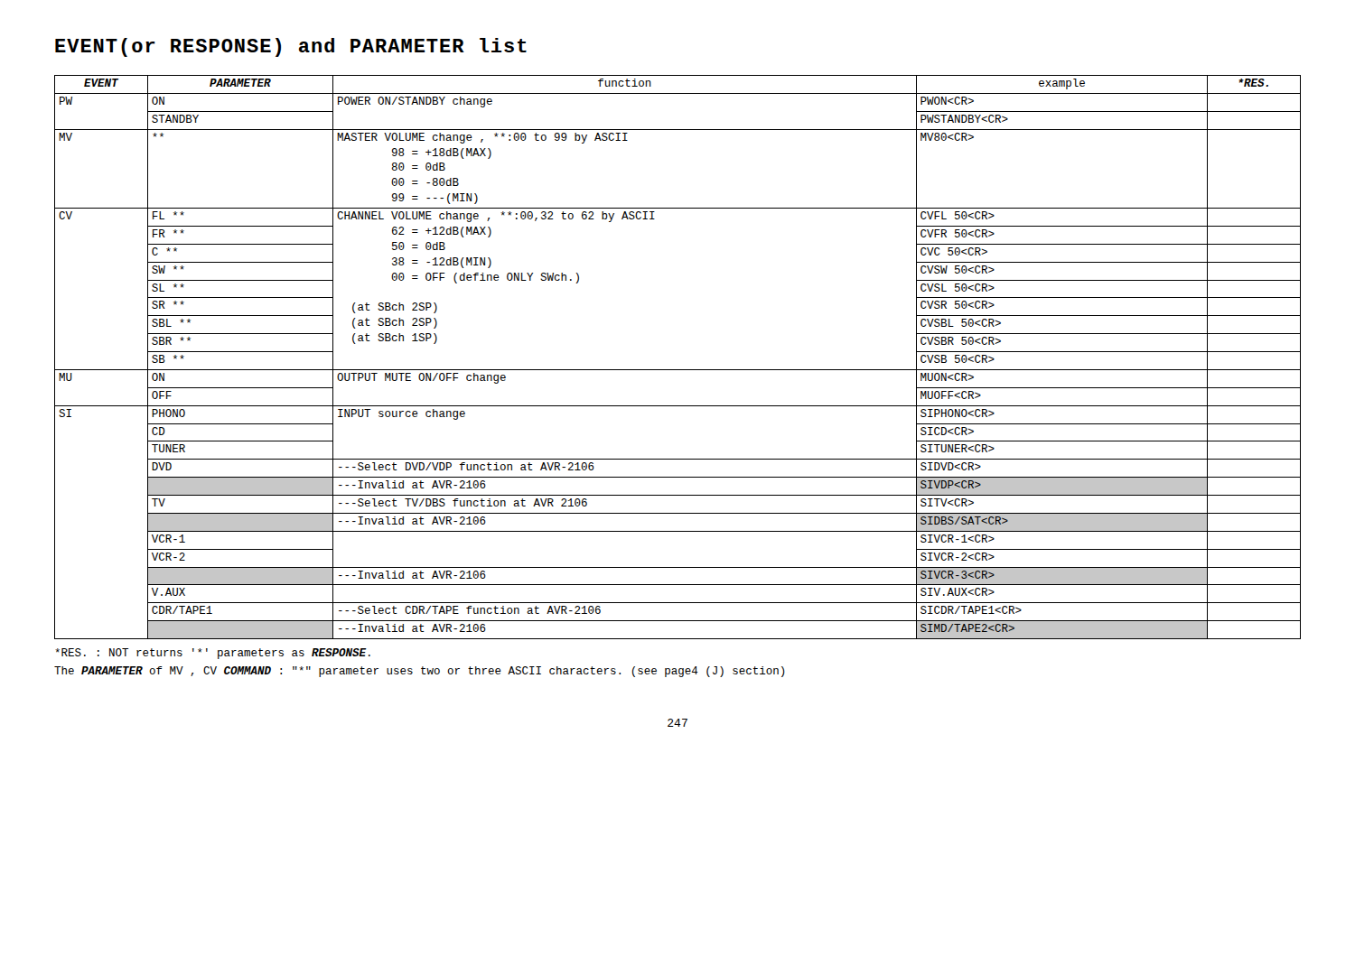EVENT(or RESPONSE) and PARAMETER list
| EVENT | PARAMETER | function | example | *RES. |
| --- | --- | --- | --- | --- |
| PW | ON | POWER ON/STANDBY change | PWON<CR> | |
| STANDBY | PWSTANDBY<CR> | |
| MV | ** | MASTER VOLUME change , **:00 to 99 by ASCII 98 = +18dB(MAX) 80 = 0dB 00 = -80dB 99 = ---(MIN) | MV80<CR> | |
| CV | FL ** | CHANNEL VOLUME change , **:00,32 to 62 by ASCII 62 = +12dB(MAX) 50 = 0dB 38 = -12dB(MIN) 00 = OFF (define ONLY SWch.) (at SBch 2SP) (at SBch 2SP) (at SBch 1SP) | CVFL 50<CR> | |
| FR ** | CVFR 50<CR> | |
| C ** | CVC 50<CR> | |
| SW ** | CVSW 50<CR> | |
| SL ** | CVSL 50<CR> | |
| SR ** | CVSR 50<CR> | |
| SBL ** | CVSBL 50<CR> | |
| SBR ** | CVSBR 50<CR> | |
| SB ** | CVSB 50<CR> | |
| MU | ON | OUTPUT MUTE ON/OFF change | MUON<CR> | |
| OFF | MUOFF<CR> | |
| SI | PHONO | INPUT source change | SIPHONO<CR> | |
| CD | SICD<CR> | |
| TUNER | SITUNER<CR> | |
| DVD | ---Select DVD/VDP function at AVR-2106 | SIDVD<CR> | |
| | ---Invalid at AVR-2106 | SIVDP<CR> | |
| TV | ---Select TV/DBS function at AVR 2106 | SITV<CR> | |
| | ---Invalid at AVR-2106 | SIDBS/SAT<CR> | |
| VCR-1 | | SIVCR-1<CR> | |
| VCR-2 | SIVCR-2<CR> | |
| | ---Invalid at AVR-2106 | SIVCR-3<CR> | |
| V.AUX | | SIV.AUX<CR> | |
| CDR/TAPE1 | ---Select CDR/TAPE function at AVR-2106 | SICDR/TAPE1<CR> | |
| | ---Invalid at AVR-2106 | SIMD/TAPE2<CR> | |
*RES. : NOT returns '*' parameters as RESPONSE.
The PARAMETER of MV , CV COMMAND : "*" parameter uses two or three ASCII characters. (see page4 (J) section)
247